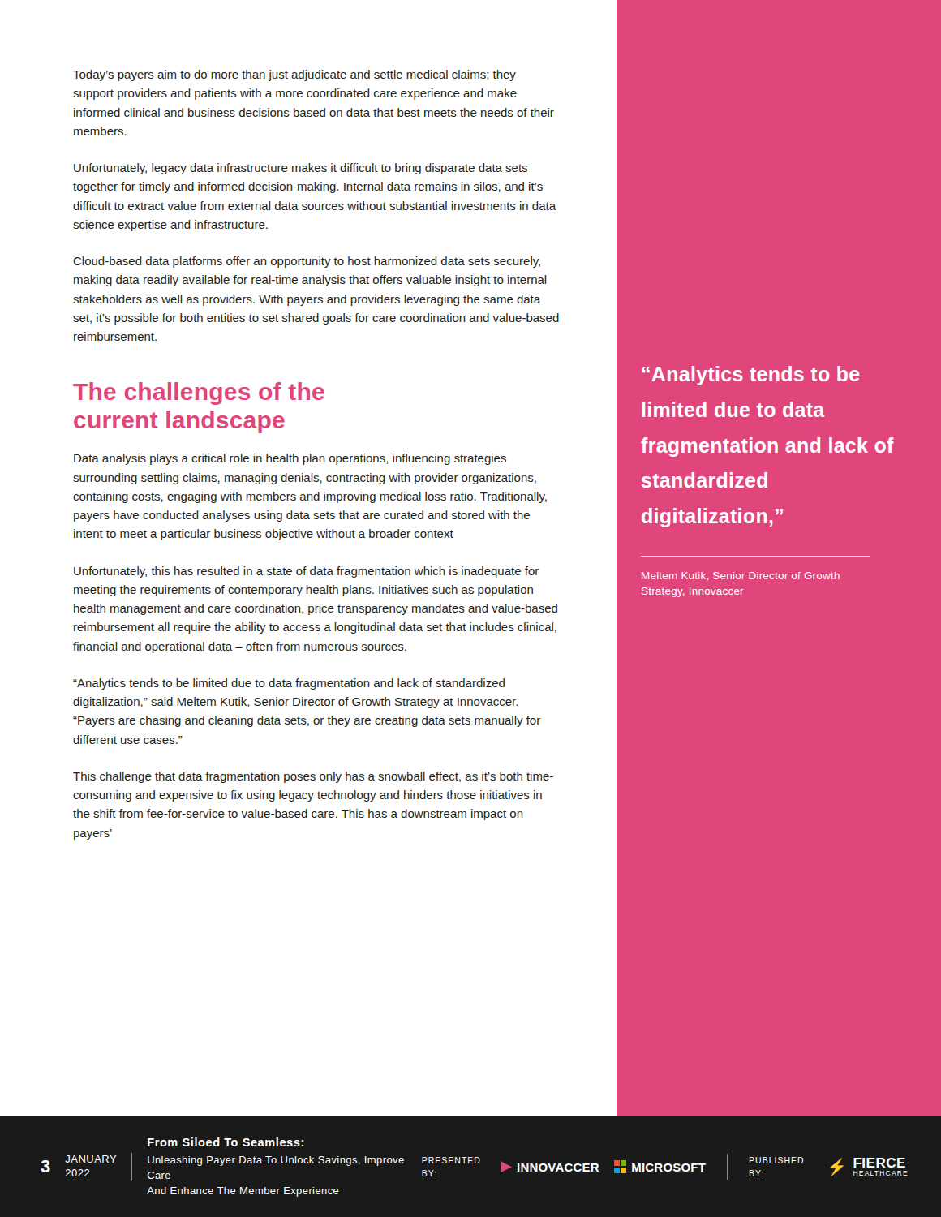Today’s payers aim to do more than just adjudicate and settle medical claims; they support providers and patients with a more coordinated care experience and make informed clinical and business decisions based on data that best meets the needs of their members.
Unfortunately, legacy data infrastructure makes it difficult to bring disparate data sets together for timely and informed decision-making. Internal data remains in silos, and it’s difficult to extract value from external data sources without substantial investments in data science expertise and infrastructure.
Cloud-based data platforms offer an opportunity to host harmonized data sets securely, making data readily available for real-time analysis that offers valuable insight to internal stakeholders as well as providers. With payers and providers leveraging the same data set, it’s possible for both entities to set shared goals for care coordination and value-based reimbursement.
The challenges of the
current landscape
Data analysis plays a critical role in health plan operations, influencing strategies surrounding settling claims, managing denials, contracting with provider organizations, containing costs, engaging with members and improving medical loss ratio. Traditionally, payers have conducted analyses using data sets that are curated and stored with the intent to meet a particular business objective without a broader context
Unfortunately, this has resulted in a state of data fragmentation which is inadequate for meeting the requirements of contemporary health plans. Initiatives such as population health management and care coordination, price transparency mandates and value-based reimbursement all require the ability to access a longitudinal data set that includes clinical, financial and operational data – often from numerous sources.
“Analytics tends to be limited due to data fragmentation and lack of standardized digitalization,” said Meltem Kutik, Senior Director of Growth Strategy at Innovaccer. “Payers are chasing and cleaning data sets, or they are creating data sets manually for different use cases.”
This challenge that data fragmentation poses only has a snowball effect, as it’s both time-consuming and expensive to fix using legacy technology and hinders those initiatives in the shift from fee-for-service to value-based care. This has a downstream impact on payers’
“Analytics tends to be limited due to data fragmentation and lack of standardized digitalization,”
Meltem Kutik, Senior Director of Growth
Strategy, Innovaccer
3
January
2022
From Siloed To Seamless: Unleashing Payer Data To Unlock Savings, Improve Care
And Enhance The Member Experience
Presented by:
innovaccer Microsoft
Published by: ⚡ FIERCE Healthcare